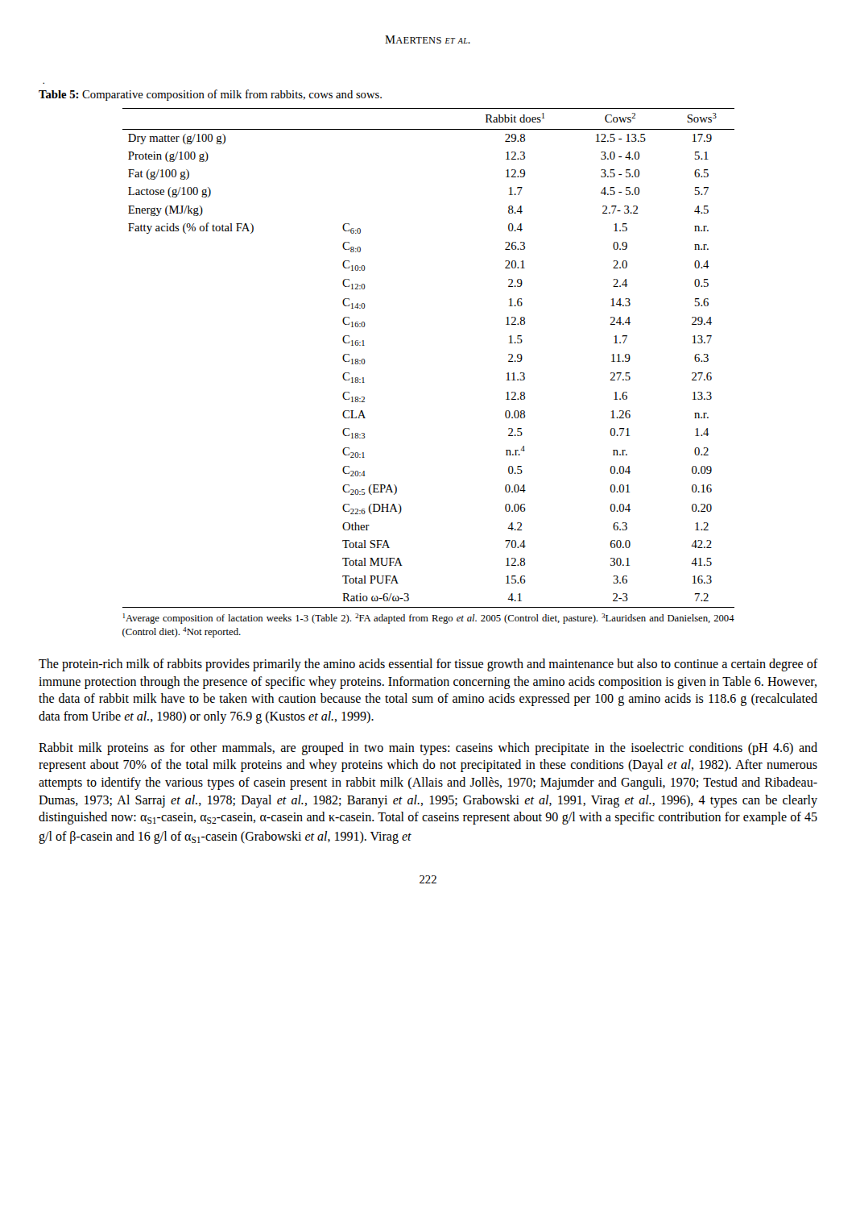MAERTENS et al.
.
Table 5: Comparative composition of milk from rabbits, cows and sows.
| | Rabbit does 1 | Cows 2 | Sows 3 |
| --- | --- | --- | --- |
| Dry matter (g/100 g) | 29.8 | 12.5 - 13.5 | 17.9 |
| Protein (g/100 g) | 12.3 | 3.0 - 4.0 | 5.1 |
| Fat (g/100 g) | 12.9 | 3.5 - 5.0 | 6.5 |
| Lactose (g/100 g) | 1.7 | 4.5 - 5.0 | 5.7 |
| Energy (MJ/kg) | 8.4 | 2.7- 3.2 | 4.5 |
| Fatty acids (% of total FA) | C 6:0 | 0.4 | 1.5 | n.r. |
| | C 8:0 | 26.3 | 0.9 | n.r. |
| | C 10:0 | 20.1 | 2.0 | 0.4 |
| | C 12:0 | 2.9 | 2.4 | 0.5 |
| | C 14:0 | 1.6 | 14.3 | 5.6 |
| | C 16:0 | 12.8 | 24.4 | 29.4 |
| | C 16:1 | 1.5 | 1.7 | 13.7 |
| | C 18:0 | 2.9 | 11.9 | 6.3 |
| | C 18:1 | 11.3 | 27.5 | 27.6 |
| | C 18:2 | 12.8 | 1.6 | 13.3 |
| | CLA | 0.08 | 1.26 | n.r. |
| | C 18:3 | 2.5 | 0.71 | 1.4 |
| | C 20:1 | n.r. 4 | n.r. | 0.2 |
| | C 20:4 | 0.5 | 0.04 | 0.09 |
| | C 20:5 (EPA) | 0.04 | 0.01 | 0.16 |
| | C 22:6 (DHA) | 0.06 | 0.04 | 0.20 |
| | Other | 4.2 | 6.3 | 1.2 |
| | Total SFA | 70.4 | 60.0 | 42.2 |
| | Total MUFA | 12.8 | 30.1 | 41.5 |
| | Total PUFA | 15.6 | 3.6 | 16.3 |
| | Ratio ω-6/ω-3 | 4.1 | 2-3 | 7.2 |
1Average composition of lactation weeks 1-3 (Table 2). 2FA adapted from Rego et al. 2005 (Control diet, pasture). 3Lauridsen and Danielsen, 2004 (Control diet). 4Not reported.
The protein-rich milk of rabbits provides primarily the amino acids essential for tissue growth and maintenance but also to continue a certain degree of immune protection through the presence of specific whey proteins. Information concerning the amino acids composition is given in Table 6. However, the data of rabbit milk have to be taken with caution because the total sum of amino acids expressed per 100 g amino acids is 118.6 g (recalculated data from Uribe et al., 1980) or only 76.9 g (Kustos et al., 1999).
Rabbit milk proteins as for other mammals, are grouped in two main types: caseins which precipitate in the isoelectric conditions (pH 4.6) and represent about 70% of the total milk proteins and whey proteins which do not precipitated in these conditions (Dayal et al, 1982). After numerous attempts to identify the various types of casein present in rabbit milk (Allais and Jollès, 1970; Majumder and Ganguli, 1970; Testud and Ribadeau-Dumas, 1973; Al Sarraj et al., 1978; Dayal et al., 1982; Baranyi et al., 1995; Grabowski et al, 1991, Virag et al., 1996), 4 types can be clearly distinguished now: αS1-casein, αS2-casein, α-casein and κ-casein. Total of caseins represent about 90 g/l with a specific contribution for example of 45 g/l of β-casein and 16 g/l of αS1-casein (Grabowski et al, 1991). Virag et
222